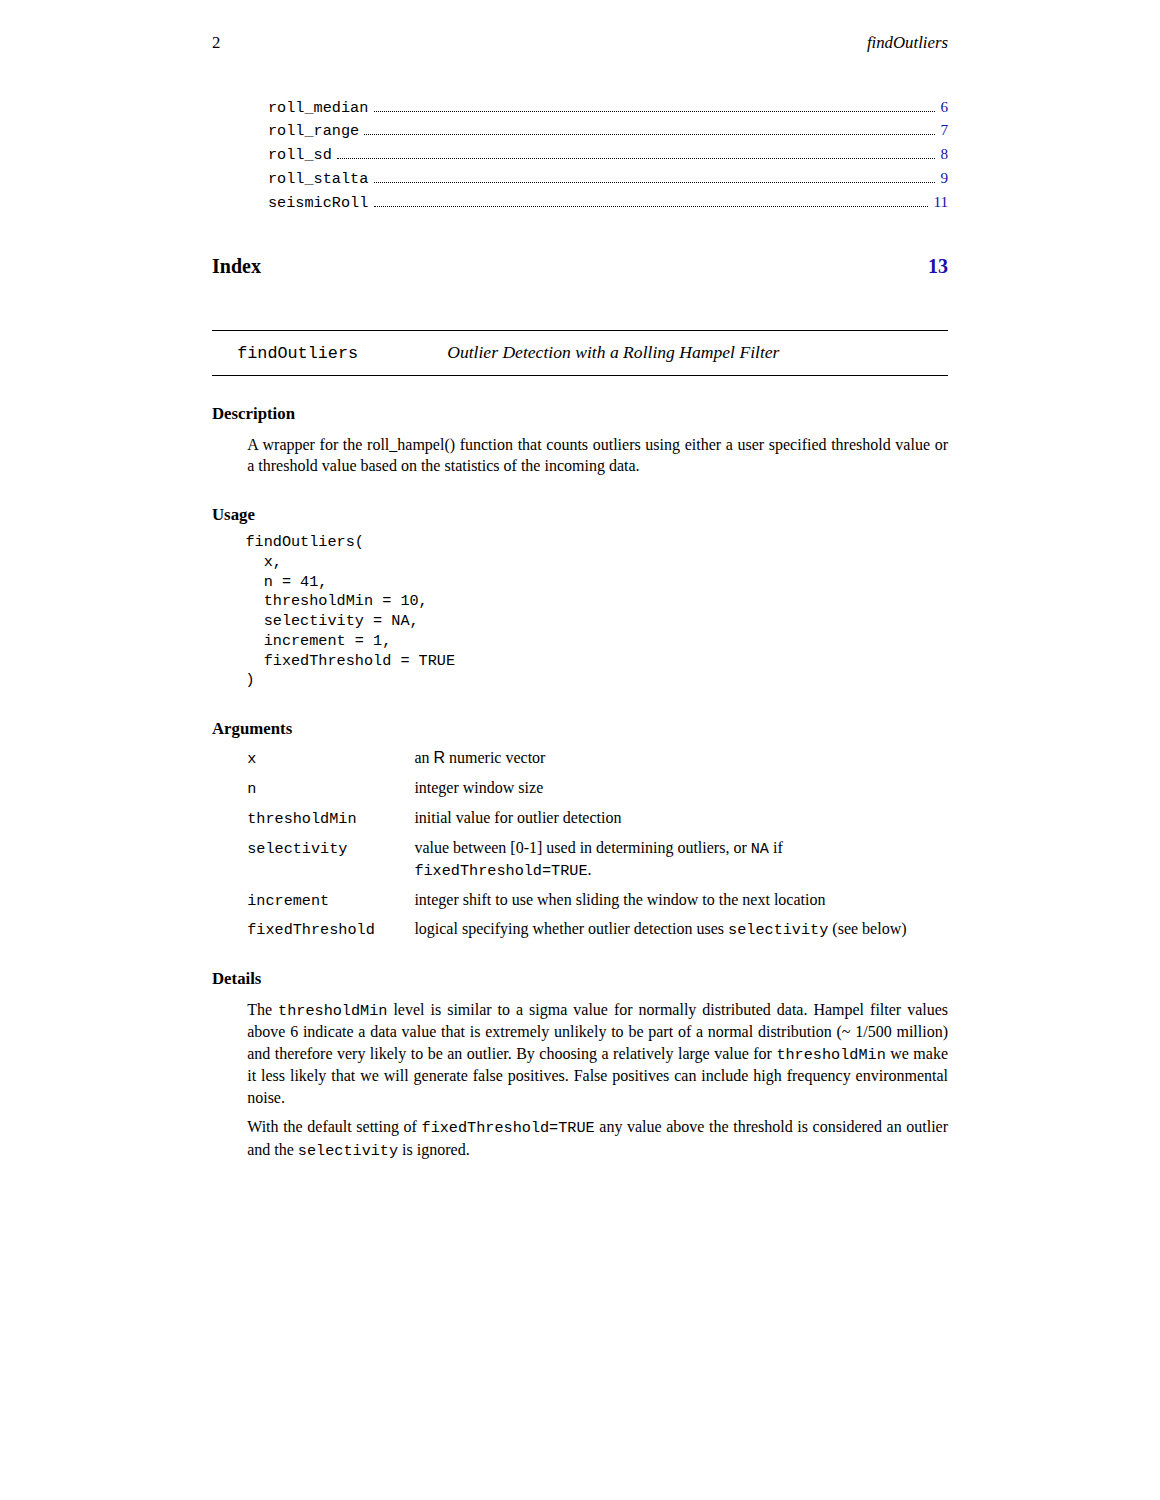2 findOutliers
roll_median 6
roll_range 7
roll_sd 8
roll_stalta 9
seismicRoll 11
Index 13
findOutliers Outlier Detection with a Rolling Hampel Filter
Description
A wrapper for the roll_hampel() function that counts outliers using either a user specified threshold value or a threshold value based on the statistics of the incoming data.
Usage
findOutliers(
  x,
  n = 41,
  thresholdMin = 10,
  selectivity = NA,
  increment = 1,
  fixedThreshold = TRUE
)
Arguments
x
an R numeric vector
n
integer window size
thresholdMin
initial value for outlier detection
selectivity
value between [0-1] used in determining outliers, or NA if fixedThreshold=TRUE.
increment
integer shift to use when sliding the window to the next location
fixedThreshold
logical specifying whether outlier detection uses selectivity (see below)
Details
The thresholdMin level is similar to a sigma value for normally distributed data. Hampel filter values above 6 indicate a data value that is extremely unlikely to be part of a normal distribution (~ 1/500 million) and therefore very likely to be an outlier. By choosing a relatively large value for thresholdMin we make it less likely that we will generate false positives. False positives can include high frequency environmental noise.
With the default setting of fixedThreshold=TRUE any value above the threshold is considered an outlier and the selectivity is ignored.